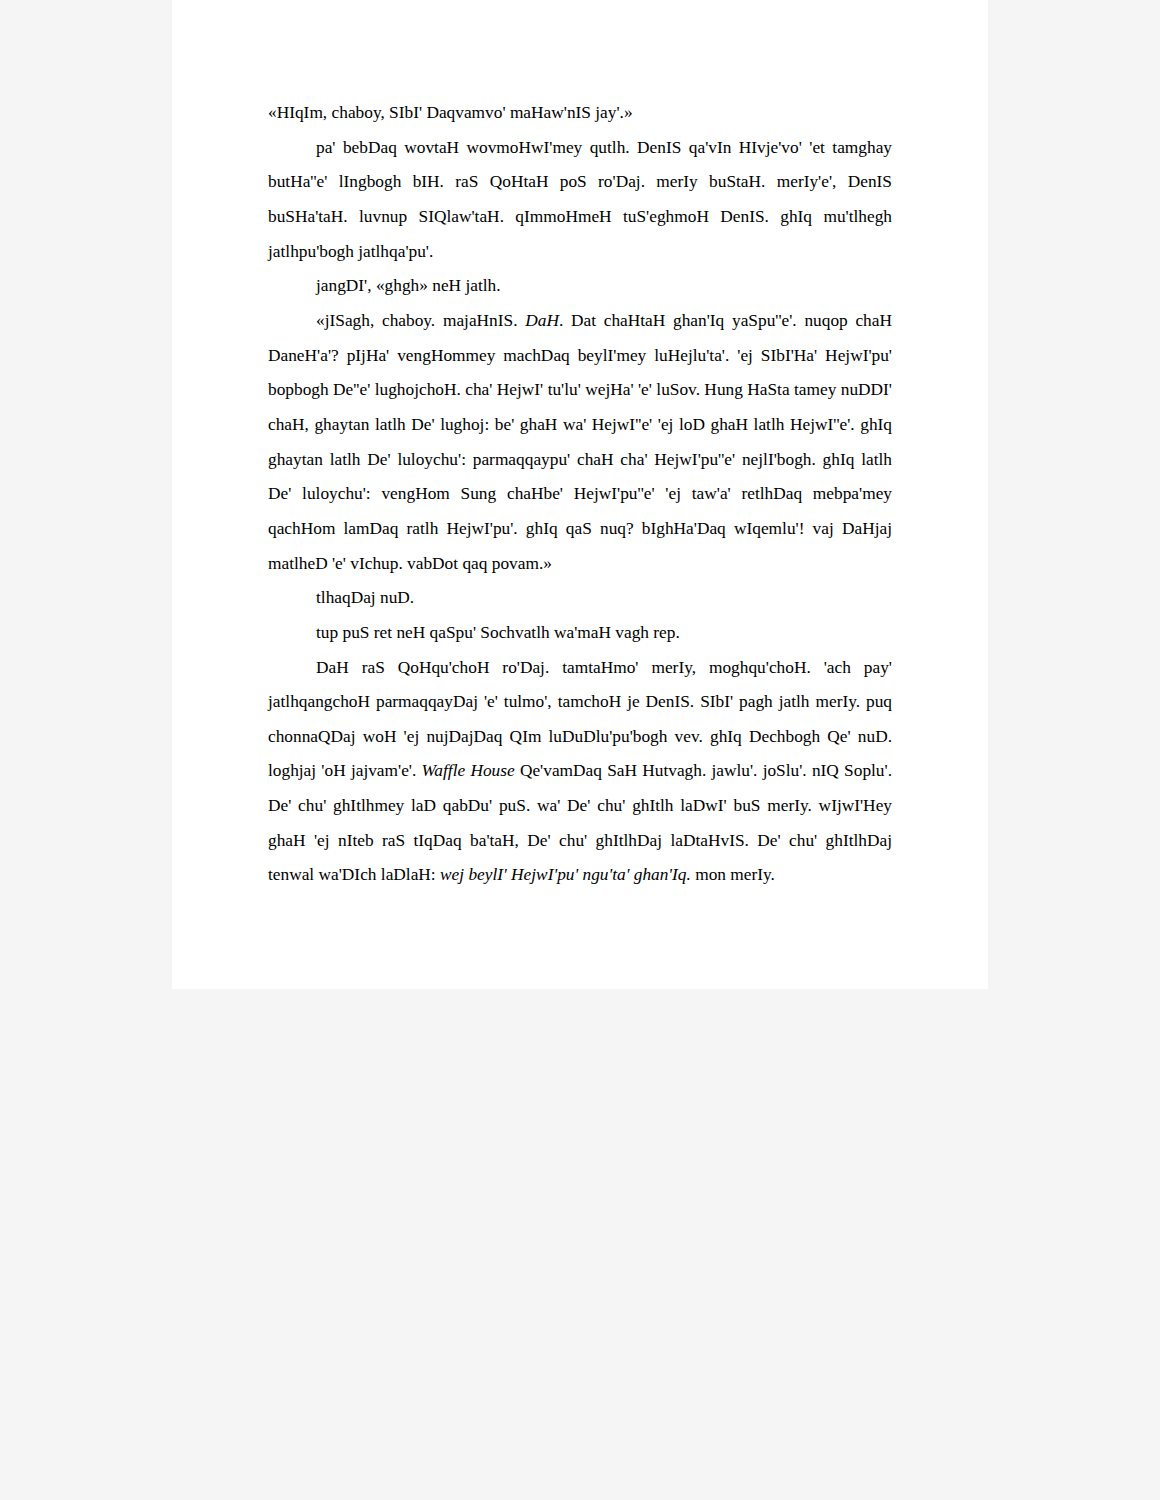«HIqIm, chaboy, SIbI' Daqvamvo' maHaw'nIS jay'.»
pa' bebDaq wovtaH wovmoHwI'mey qutlh. DenIS qa'vIn HIvje'vo' 'et tamghay butHa''e' lIngbogh bIH. raS QoHtaH poS ro'Daj. merIy buStaH. merIy'e', DenIS buSHa'taH. luvnup SIQlaw'taH. qImmoHmeH tuS'eghmoH DenIS. ghIq mu'tlhegh jatlhpu'bogh jatlhqa'pu'.
jangDI', «ghgh» neH jatlh.
«jISagh, chaboy. majaHnIS. DaH. Dat chaHtaH ghan'Iq yaSpu''e'. nuqop chaH DaneH'a'? pIjHa' vengHommey machDaq beylI'mey luHejlu'ta'. 'ej SIbI'Ha' HejwI'pu' bopbogh De''e' lughojchoH. cha' HejwI' tu'lu' wejHa' 'e' luSov. Hung HaSta tamey nuDDI' chaH, ghaytan latlh De' lughoj: be' ghaH wa' HejwI''e' 'ej loD ghaH latlh HejwI''e'. ghIq ghaytan latlh De' luloychu': parmaqqaypu' chaH cha' HejwI'pu''e' nejlI'bogh. ghIq latlh De' luloychu': vengHom Sung chaHbe' HejwI'pu''e' 'ej taw'a' retlhDaq mebpa'mey qachHom lamDaq ratlh HejwI'pu'. ghIq qaS nuq? bIghHa'Daq wIqemlu'! vaj DaHjaj matlheD 'e' vIchup. vabDot qaq povam.»
tlhaqDaj nuD.
tup puS ret neH qaSpu' Sochvatlh wa'maH vagh rep.
DaH raS QoHqu'choH ro'Daj. tamtaHmo' merIy, moghqu'choH. 'ach pay' jatlhqangchoH parmaqqayDaj 'e' tulmo', tamchoH je DenIS. SIbI' pagh jatlh merIy. puq chonnaQDaj woH 'ej nujDajDaq QIm luDuDlu'pu'bogh vev. ghIq Dechbogh Qe' nuD. loghjaj 'oH jajvam'e'. Waffle House Qe'vamDaq SaH Hutvagh. jawlu'. joSlu'. nIQ Soplu'. De' chu' ghItlhmey laD qabDu' puS. wa' De' chu' ghItlh laDwI' buS merIy. wIjwI'Hey ghaH 'ej nIteb raS tIqDaq ba'taH, De' chu' ghItlhDaj laDtaHvIS. De' chu' ghItlhDaj tenwal wa'DIch laDlaH: wej beylI' HejwI'pu' ngu'ta' ghan'Iq. mon merIy.